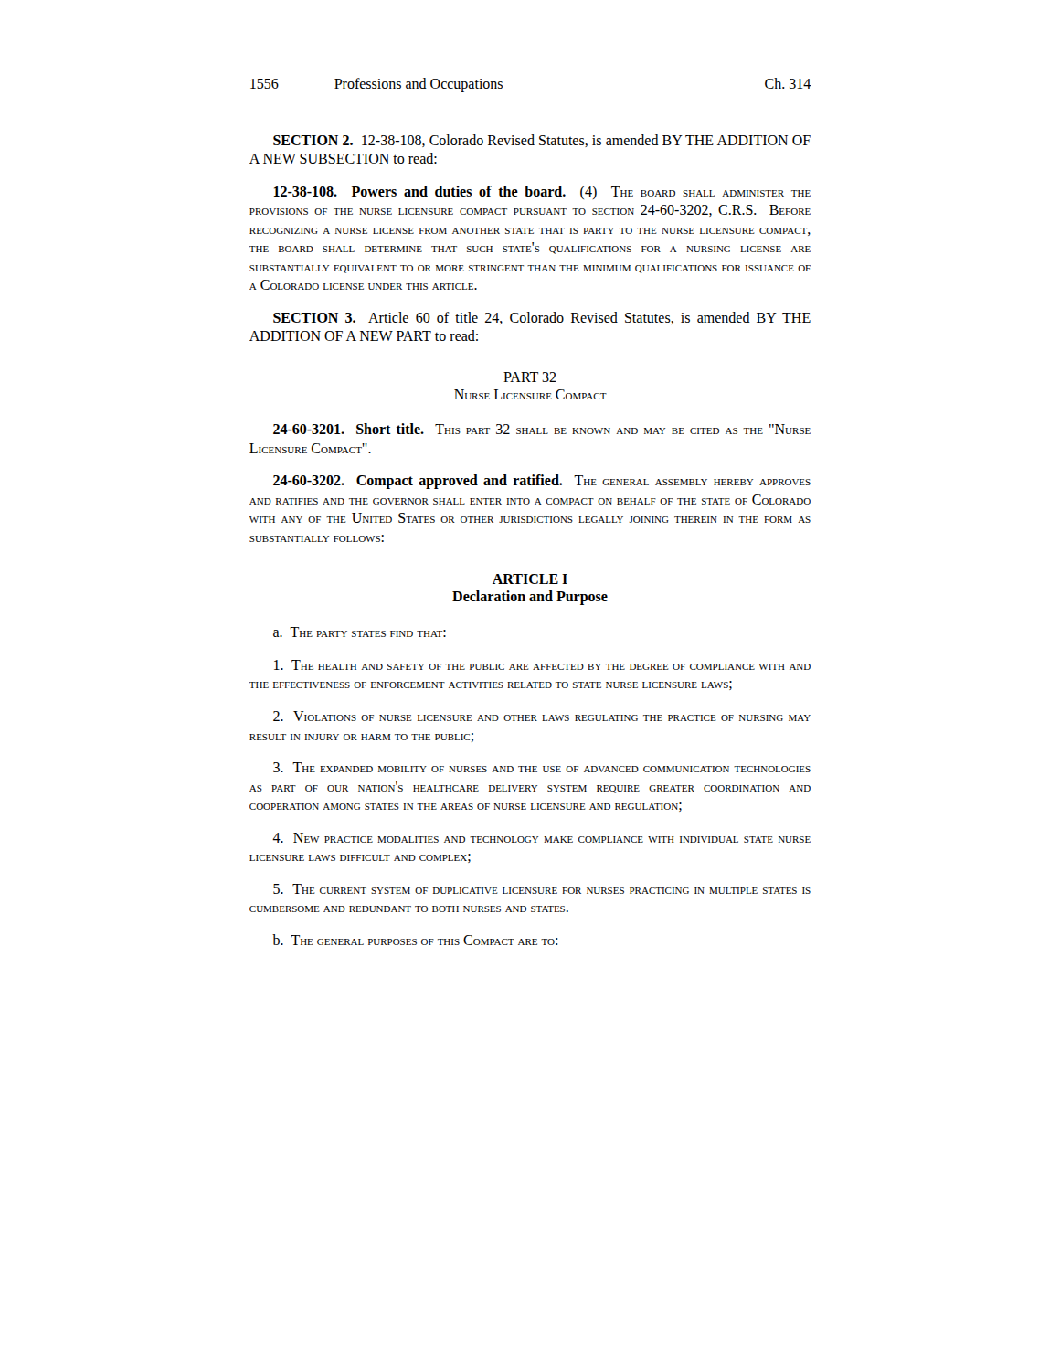1556
Professions and Occupations
Ch. 314
SECTION 2. 12-38-108, Colorado Revised Statutes, is amended BY THE ADDITION OF A NEW SUBSECTION to read:
12-38-108. Powers and duties of the board. (4) The board shall administer the provisions of the nurse licensure compact pursuant to section 24-60-3202, C.R.S. Before recognizing a nurse license from another state that is party to the nurse licensure compact, the board shall determine that such state's qualifications for a nursing license are substantially equivalent to or more stringent than the minimum qualifications for issuance of a Colorado license under this article.
SECTION 3. Article 60 of title 24, Colorado Revised Statutes, is amended BY THE ADDITION OF A NEW PART to read:
PART 32 Nurse Licensure Compact
24-60-3201. Short title. This part 32 shall be known and may be cited as the "Nurse Licensure Compact".
24-60-3202. Compact approved and ratified. The general assembly hereby approves and ratifies and the governor shall enter into a compact on behalf of the state of Colorado with any of the United States or other jurisdictions legally joining therein in the form as substantially follows:
ARTICLE I Declaration and Purpose
a. The party states find that:
1. The health and safety of the public are affected by the degree of compliance with and the effectiveness of enforcement activities related to state nurse licensure laws;
2. Violations of nurse licensure and other laws regulating the practice of nursing may result in injury or harm to the public;
3. The expanded mobility of nurses and the use of advanced communication technologies as part of our nation's healthcare delivery system require greater coordination and cooperation among states in the areas of nurse licensure and regulation;
4. New practice modalities and technology make compliance with individual state nurse licensure laws difficult and complex;
5. The current system of duplicative licensure for nurses practicing in multiple states is cumbersome and redundant to both nurses and states.
b. The general purposes of this Compact are to: